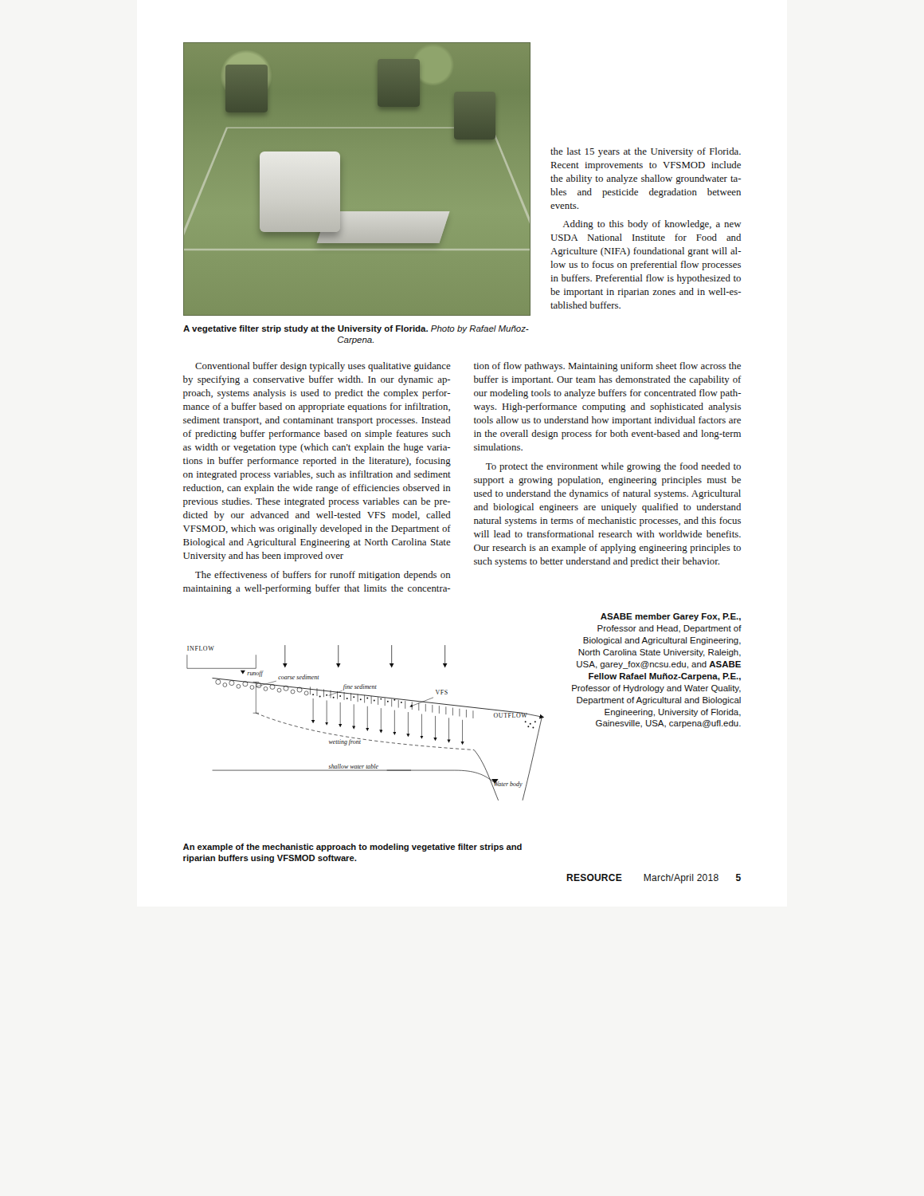A vegetative filter strip study at the University of Florida. Photo by Rafael Muñoz-Carpena.
the last 15 years at the University of Florida. Recent improvements to VFSMOD include the ability to analyze shallow groundwater tables and pesticide degradation between events.
Adding to this body of knowledge, a new USDA National Institute for Food and Agriculture (NIFA) foundational grant will allow us to focus on preferential flow processes in buffers. Preferential flow is hypothesized to be important in riparian zones and in well-established buffers.
Conventional buffer design typically uses qualitative guidance by specifying a conservative buffer width. In our dynamic approach, systems analysis is used to predict the complex performance of a buffer based on appropriate equations for infiltration, sediment transport, and contaminant transport processes. Instead of predicting buffer performance based on simple features such as width or vegetation type (which can't explain the huge variations in buffer performance reported in the literature), focusing on integrated process variables, such as infiltration and sediment reduction, can explain the wide range of efficiencies observed in previous studies. These integrated process variables can be predicted by our advanced and well-tested VFS model, called VFSMOD, which was originally developed in the Department of Biological and Agricultural Engineering at North Carolina State University and has been improved over
The effectiveness of buffers for runoff mitigation depends on maintaining a well-performing buffer that limits the concentration of flow pathways. Maintaining uniform sheet flow across the buffer is important. Our team has demonstrated the capability of our modeling tools to analyze buffers for concentrated flow pathways. High-performance computing and sophisticated analysis tools allow us to understand how important individual factors are in the overall design process for both event-based and long-term simulations.
To protect the environment while growing the food needed to support a growing population, engineering principles must be used to understand the dynamics of natural systems. Agricultural and biological engineers are uniquely qualified to understand natural systems in terms of mechanistic processes, and this focus will lead to transformational research with worldwide benefits. Our research is an example of applying engineering principles to such systems to better understand and predict their behavior.
INFLOW runoff coarse sediment fine sediment VFS OUTFLOW wetting front shallow water table Water body
An example of the mechanistic approach to modeling vegetative filter strips and
riparian buffers using VFSMOD software.
ASABE member Garey Fox, P.E., Professor and Head, Department of Biological and Agricultural Engineering, North Carolina State University, Raleigh, USA, garey_fox@ncsu.edu, and ASABE Fellow Rafael Muñoz-Carpena, P.E., Professor of Hydrology and Water Quality, Department of Agricultural and Biological Engineering, University of Florida, Gainesville, USA, carpena@ufl.edu.
RESOURCE March/April 20185